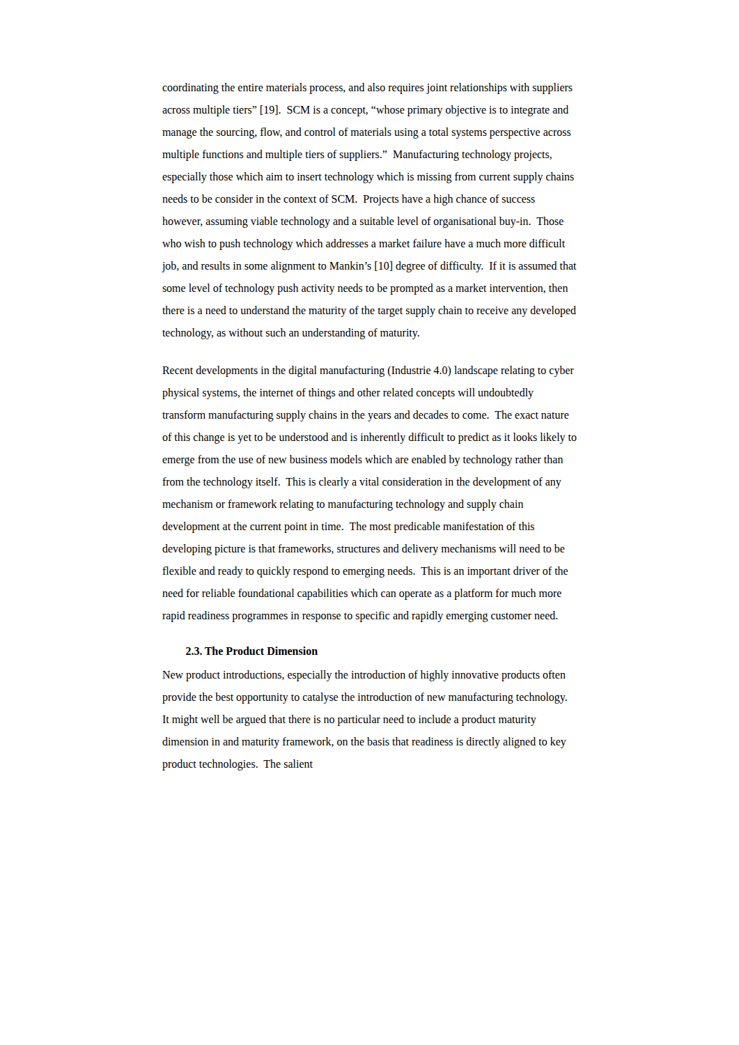coordinating the entire materials process, and also requires joint relationships with suppliers across multiple tiers” [19]. SCM is a concept, “whose primary objective is to integrate and manage the sourcing, flow, and control of materials using a total systems perspective across multiple functions and multiple tiers of suppliers.” Manufacturing technology projects, especially those which aim to insert technology which is missing from current supply chains needs to be consider in the context of SCM. Projects have a high chance of success however, assuming viable technology and a suitable level of organisational buy-in. Those who wish to push technology which addresses a market failure have a much more difficult job, and results in some alignment to Mankin’s [10] degree of difficulty. If it is assumed that some level of technology push activity needs to be prompted as a market intervention, then there is a need to understand the maturity of the target supply chain to receive any developed technology, as without such an understanding of maturity.
Recent developments in the digital manufacturing (Industrie 4.0) landscape relating to cyber physical systems, the internet of things and other related concepts will undoubtedly transform manufacturing supply chains in the years and decades to come. The exact nature of this change is yet to be understood and is inherently difficult to predict as it looks likely to emerge from the use of new business models which are enabled by technology rather than from the technology itself. This is clearly a vital consideration in the development of any mechanism or framework relating to manufacturing technology and supply chain development at the current point in time. The most predicable manifestation of this developing picture is that frameworks, structures and delivery mechanisms will need to be flexible and ready to quickly respond to emerging needs. This is an important driver of the need for reliable foundational capabilities which can operate as a platform for much more rapid readiness programmes in response to specific and rapidly emerging customer need.
2.3. The Product Dimension
New product introductions, especially the introduction of highly innovative products often provide the best opportunity to catalyse the introduction of new manufacturing technology. It might well be argued that there is no particular need to include a product maturity dimension in and maturity framework, on the basis that readiness is directly aligned to key product technologies. The salient